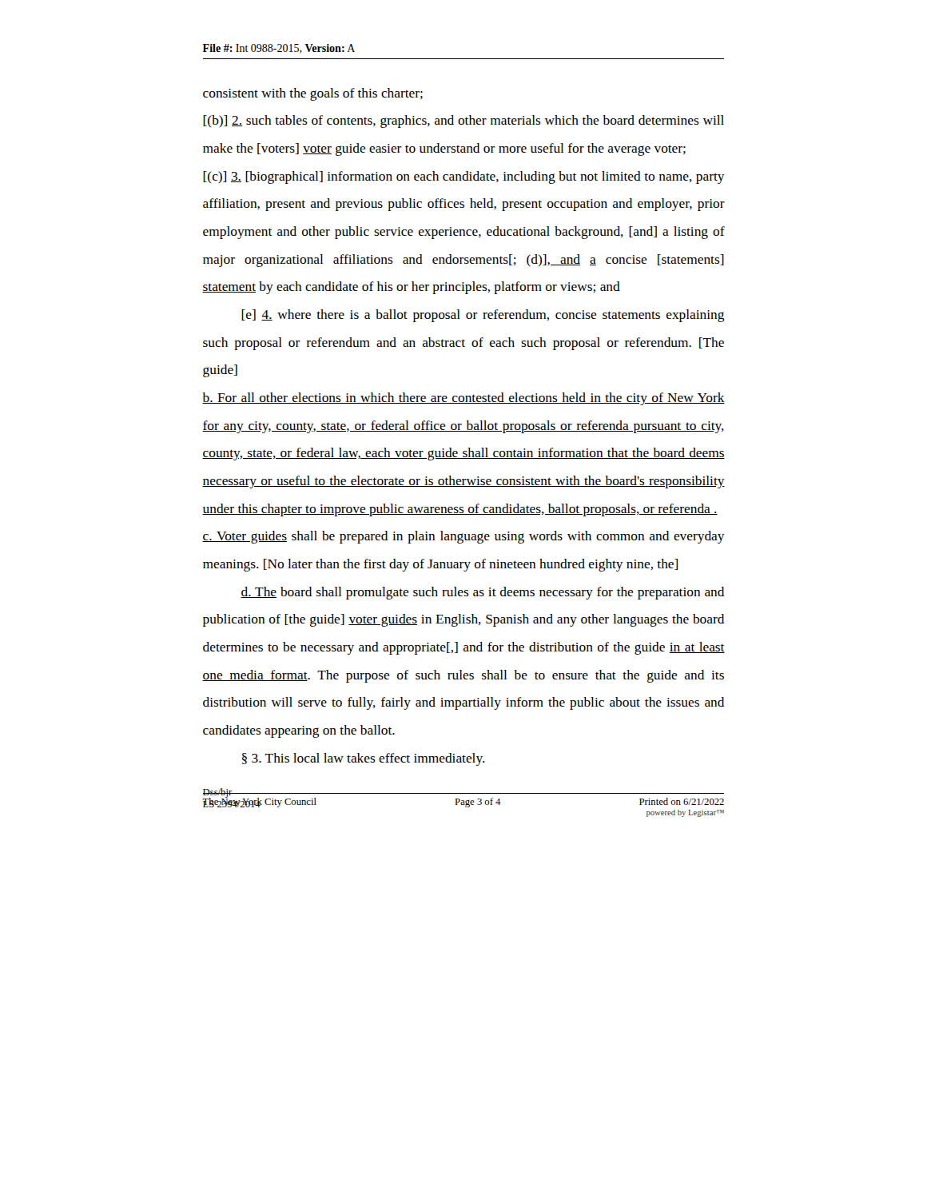File #: Int 0988-2015, Version: A
consistent with the goals of this charter;
[(b)] 2. such tables of contents, graphics, and other materials which the board determines will make the [voters] voter guide easier to understand or more useful for the average voter;
[(c)] 3. [biographical] information on each candidate, including but not limited to name, party affiliation, present and previous public offices held, present occupation and employer, prior employment and other public service experience, educational background, [and] a listing of major organizational affiliations and endorsements[; (d)], and a concise [statements] statement by each candidate of his or her principles, platform or views; and
[e] 4. where there is a ballot proposal or referendum, concise statements explaining such proposal or referendum and an abstract of each such proposal or referendum. [The guide]
b. For all other elections in which there are contested elections held in the city of New York for any city, county, state, or federal office or ballot proposals or referenda pursuant to city, county, state, or federal law, each voter guide shall contain information that the board deems necessary or useful to the electorate or is otherwise consistent with the board's responsibility under this chapter to improve public awareness of candidates, ballot proposals, or referenda .
c. Voter guides shall be prepared in plain language using words with common and everyday meanings. [No later than the first day of January of nineteen hundred eighty nine, the]
d. The board shall promulgate such rules as it deems necessary for the preparation and publication of [the guide] voter guides in English, Spanish and any other languages the board determines to be necessary and appropriate[,] and for the distribution of the guide in at least one media format. The purpose of such rules shall be to ensure that the guide and its distribution will serve to fully, fairly and impartially inform the public about the issues and candidates appearing on the ballot.
§ 3. This local law takes effect immediately.
Dss/bjr
LS 2394/2014
The New York City Council
Page 3 of 4
Printed on 6/21/2022 powered by Legistar™